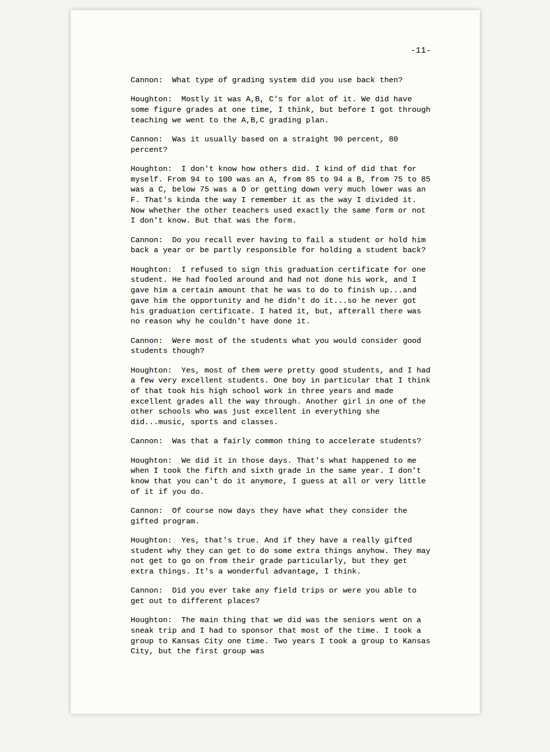-11-
Cannon: What type of grading system did you use back then?
Houghton: Mostly it was A,B, C's for alot of it. We did have some figure grades at one time, I think, but before I got through teaching we went to the A,B,C grading plan.
Cannon: Was it usually based on a straight 90 percent, 80 percent?
Houghton: I don't know how others did. I kind of did that for myself. From 94 to 100 was an A, from 85 to 94 a B, from 75 to 85 was a C, below 75 was a D or getting down very much lower was an F. That's kinda the way I remember it as the way I divided it. Now whether the other teachers used exactly the same form or not I don't know. But that was the form.
Cannon: Do you recall ever having to fail a student or hold him back a year or be partly responsible for holding a student back?
Houghton: I refused to sign this graduation certificate for one student. He had fooled around and had not done his work, and I gave him a certain amount that he was to do to finish up...and gave him the opportunity and he didn't do it...so he never got his graduation certificate. I hated it, but, afterall there was no reason why he couldn't have done it.
Cannon: Were most of the students what you would consider good students though?
Houghton: Yes, most of them were pretty good students, and I had a few very excellent students. One boy in particular that I think of that took his high school work in three years and made excellent grades all the way through. Another girl in one of the other schools who was just excellent in everything she did...music, sports and classes.
Cannon: Was that a fairly common thing to accelerate students?
Houghton: We did it in those days. That's what happened to me when I took the fifth and sixth grade in the same year. I don't know that you can't do it anymore, I guess at all or very little of it if you do.
Cannon: Of course now days they have what they consider the gifted program.
Houghton: Yes, that's true. And if they have a really gifted student why they can get to do some extra things anyhow. They may not get to go on from their grade particularly, but they get extra things. It's a wonderful advantage, I think.
Cannon: Did you ever take any field trips or were you able to get out to different places?
Houghton: The main thing that we did was the seniors went on a sneak trip and I had to sponsor that most of the time. I took a group to Kansas City one time. Two years I took a group to Kansas City, but the first group was